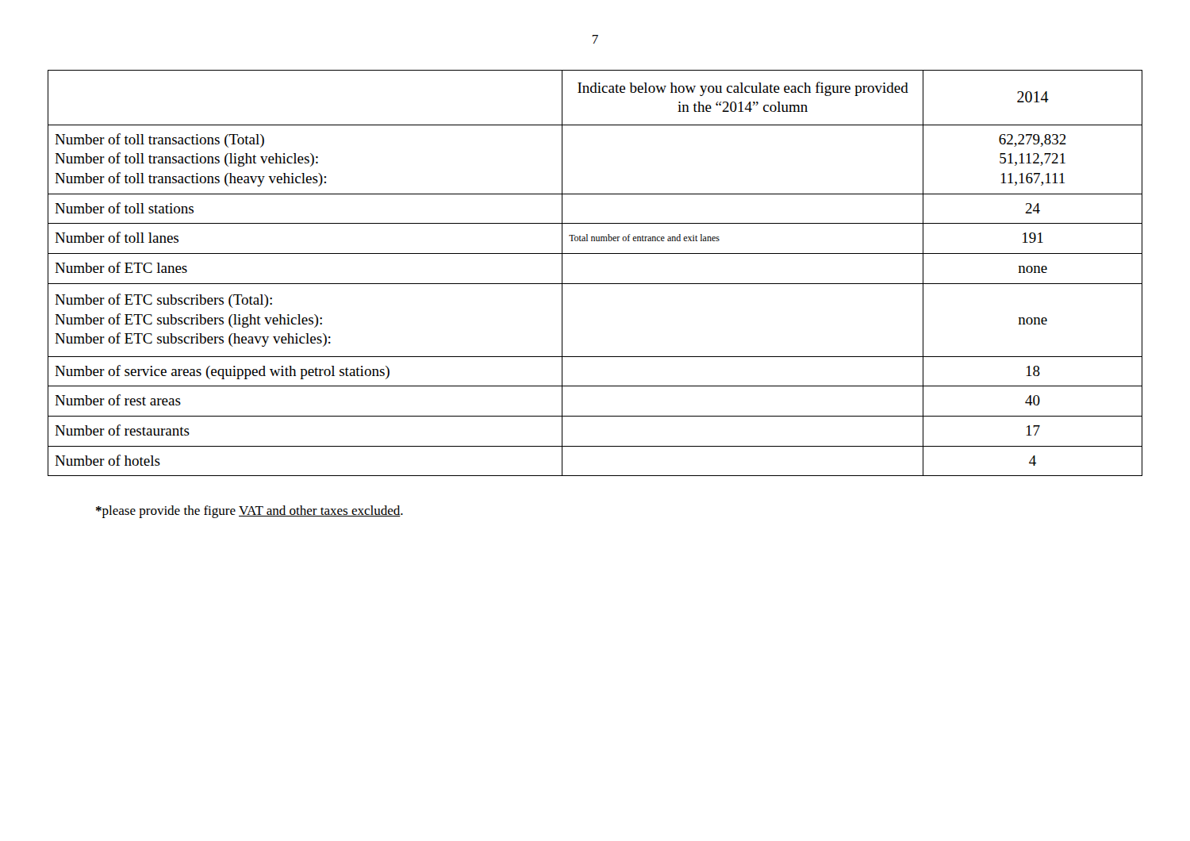7
| | Indicate below how you calculate each figure provided in the “2014” column | 2014 |
| Number of toll transactions (Total) Number of toll transactions (light vehicles): Number of toll transactions (heavy vehicles): | | 62,279,832 51,112,721 11,167,111 |
| Number of toll stations | | 24 |
| Number of toll lanes | Total number of entrance and exit lanes | 191 |
| Number of ETC lanes | | none |
| Number of ETC subscribers (Total): Number of ETC subscribers (light vehicles): Number of ETC subscribers (heavy vehicles): | | none |
| Number of service areas (equipped with petrol stations) | | 18 |
| Number of rest areas | | 40 |
| Number of restaurants | | 17 |
| Number of hotels | | 4 |
*please provide the figure VAT and other taxes excluded.